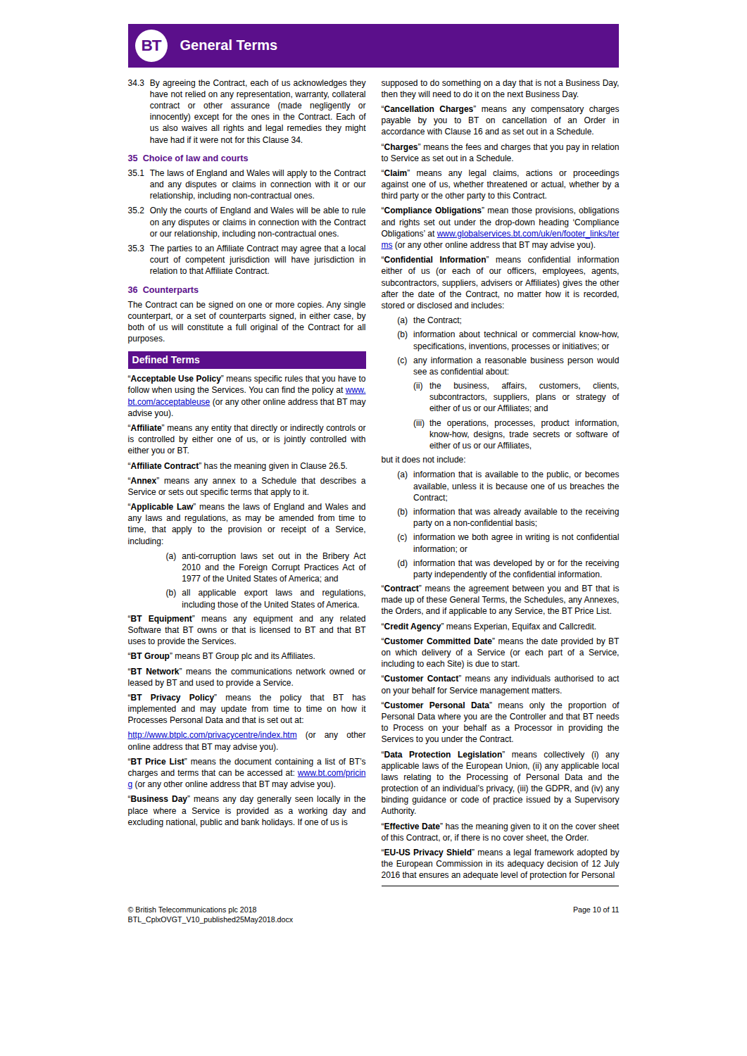BT
General Terms
34.3
By agreeing the Contract, each of us acknowledges they have not relied on any representation, warranty, collateral contract or other assurance (made negligently or innocently) except for the ones in the Contract. Each of us also waives all rights and legal remedies they might have had if it were not for this Clause 34.
35 Choice of law and courts
35.1
The laws of England and Wales will apply to the Contract and any disputes or claims in connection with it or our relationship, including non-contractual ones.
35.2
Only the courts of England and Wales will be able to rule on any disputes or claims in connection with the Contract or our relationship, including non-contractual ones.
35.3
The parties to an Affiliate Contract may agree that a local court of competent jurisdiction will have jurisdiction in relation to that Affiliate Contract.
36 Counterparts
The Contract can be signed on one or more copies. Any single counterpart, or a set of counterparts signed, in either case, by both of us will constitute a full original of the Contract for all purposes.
Defined Terms
“Acceptable Use Policy” means specific rules that you have to follow when using the Services. You can find the policy at www.bt.com/acceptableuse (or any other online address that BT may advise you).
“Affiliate” means any entity that directly or indirectly controls or is controlled by either one of us, or is jointly controlled with either you or BT.
“Affiliate Contract” has the meaning given in Clause 26.5.
“Annex” means any annex to a Schedule that describes a Service or sets out specific terms that apply to it.
“Applicable Law” means the laws of England and Wales and any laws and regulations, as may be amended from time to time, that apply to the provision or receipt of a Service, including:
(a)
anti-corruption laws set out in the Bribery Act 2010 and the Foreign Corrupt Practices Act of 1977 of the United States of America; and
(b)
all applicable export laws and regulations, including those of the United States of America.
“BT Equipment” means any equipment and any related Software that BT owns or that is licensed to BT and that BT uses to provide the Services.
“BT Group” means BT Group plc and its Affiliates.
“BT Network” means the communications network owned or leased by BT and used to provide a Service.
“BT Privacy Policy” means the policy that BT has implemented and may update from time to time on how it Processes Personal Data and that is set out at:
http://www.btplc.com/privacycentre/index.htm (or any other online address that BT may advise you).
“BT Price List” means the document containing a list of BT’s charges and terms that can be accessed at: www.bt.com/pricing (or any other online address that BT may advise you).
“Business Day” means any day generally seen locally in the place where a Service is provided as a working day and excluding national, public and bank holidays. If one of us is
supposed to do something on a day that is not a Business Day, then they will need to do it on the next Business Day.
“Cancellation Charges” means any compensatory charges payable by you to BT on cancellation of an Order in accordance with Clause 16 and as set out in a Schedule.
“Charges” means the fees and charges that you pay in relation to Service as set out in a Schedule.
“Claim” means any legal claims, actions or proceedings against one of us, whether threatened or actual, whether by a third party or the other party to this Contract.
“Compliance Obligations” mean those provisions, obligations and rights set out under the drop-down heading ‘Compliance Obligations’ at www.globalservices.bt.com/uk/en/footer_links/terms (or any other online address that BT may advise you).
“Confidential Information” means confidential information either of us (or each of our officers, employees, agents, subcontractors, suppliers, advisers or Affiliates) gives the other after the date of the Contract, no matter how it is recorded, stored or disclosed and includes:
(a)
the Contract;
(b)
information about technical or commercial know-how, specifications, inventions, processes or initiatives; or
(c)
any information a reasonable business person would see as confidential about:
(ii)
the business, affairs, customers, clients, subcontractors, suppliers, plans or strategy of either of us or our Affiliates; and
(iii)
the operations, processes, product information, know-how, designs, trade secrets or software of either of us or our Affiliates,
but it does not include:
(a)
information that is available to the public, or becomes available, unless it is because one of us breaches the Contract;
(b)
information that was already available to the receiving party on a non-confidential basis;
(c)
information we both agree in writing is not confidential information; or
(d)
information that was developed by or for the receiving party independently of the confidential information.
“Contract” means the agreement between you and BT that is made up of these General Terms, the Schedules, any Annexes, the Orders, and if applicable to any Service, the BT Price List.
“Credit Agency” means Experian, Equifax and Callcredit.
“Customer Committed Date” means the date provided by BT on which delivery of a Service (or each part of a Service, including to each Site) is due to start.
“Customer Contact” means any individuals authorised to act on your behalf for Service management matters.
“Customer Personal Data” means only the proportion of Personal Data where you are the Controller and that BT needs to Process on your behalf as a Processor in providing the Services to you under the Contract.
“Data Protection Legislation” means collectively (i) any applicable laws of the European Union, (ii) any applicable local laws relating to the Processing of Personal Data and the protection of an individual’s privacy, (iii) the GDPR, and (iv) any binding guidance or code of practice issued by a Supervisory Authority.
“Effective Date” has the meaning given to it on the cover sheet of this Contract, or, if there is no cover sheet, the Order.
“EU-US Privacy Shield” means a legal framework adopted by the European Commission in its adequacy decision of 12 July 2016 that ensures an adequate level of protection for Personal
© British Telecommunications plc 2018
BTL_CplxOVGT_V10_published25May2018.docx
Page 10 of 11